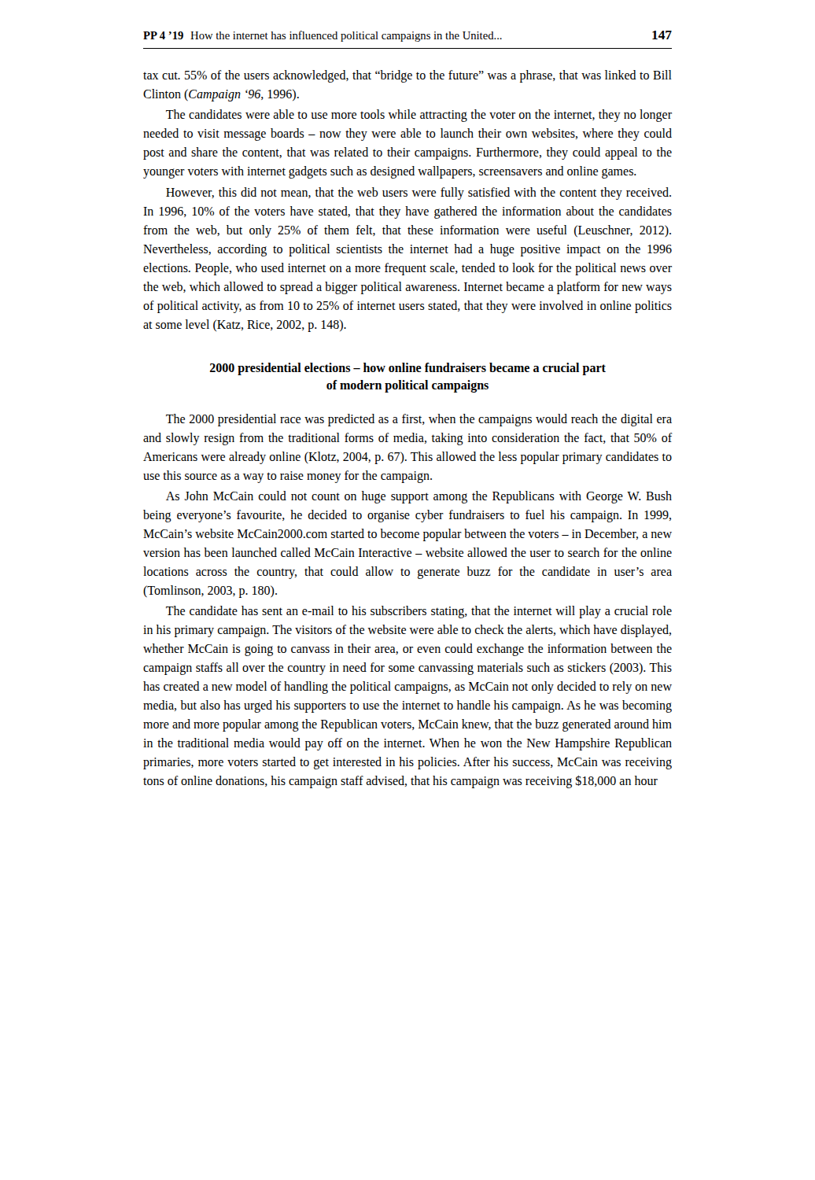PP 4 ’19 How the internet has influenced political campaigns in the United...
147
tax cut. 55% of the users acknowledged, that “bridge to the future” was a phrase, that was linked to Bill Clinton (Campaign ‘96, 1996).
The candidates were able to use more tools while attracting the voter on the internet, they no longer needed to visit message boards – now they were able to launch their own websites, where they could post and share the content, that was related to their campaigns. Furthermore, they could appeal to the younger voters with internet gadgets such as designed wallpapers, screensavers and online games.
However, this did not mean, that the web users were fully satisfied with the content they received. In 1996, 10% of the voters have stated, that they have gathered the information about the candidates from the web, but only 25% of them felt, that these information were useful (Leuschner, 2012). Nevertheless, according to political scientists the internet had a huge positive impact on the 1996 elections. People, who used internet on a more frequent scale, tended to look for the political news over the web, which allowed to spread a bigger political awareness. Internet became a platform for new ways of political activity, as from 10 to 25% of internet users stated, that they were involved in online politics at some level (Katz, Rice, 2002, p. 148).
2000 presidential elections – how online fundraisers became a crucial part
of modern political campaigns
The 2000 presidential race was predicted as a first, when the campaigns would reach the digital era and slowly resign from the traditional forms of media, taking into consideration the fact, that 50% of Americans were already online (Klotz, 2004, p. 67). This allowed the less popular primary candidates to use this source as a way to raise money for the campaign.
As John McCain could not count on huge support among the Republicans with George W. Bush being everyone’s favourite, he decided to organise cyber fundraisers to fuel his campaign. In 1999, McCain’s website McCain2000.com started to become popular between the voters – in December, a new version has been launched called McCain Interactive – website allowed the user to search for the online locations across the country, that could allow to generate buzz for the candidate in user’s area (Tomlinson, 2003, p. 180).
The candidate has sent an e-mail to his subscribers stating, that the internet will play a crucial role in his primary campaign. The visitors of the website were able to check the alerts, which have displayed, whether McCain is going to canvass in their area, or even could exchange the information between the campaign staffs all over the country in need for some canvassing materials such as stickers (2003). This has created a new model of handling the political campaigns, as McCain not only decided to rely on new media, but also has urged his supporters to use the internet to handle his campaign. As he was becoming more and more popular among the Republican voters, McCain knew, that the buzz generated around him in the traditional media would pay off on the internet. When he won the New Hampshire Republican primaries, more voters started to get interested in his policies. After his success, McCain was receiving tons of online donations, his campaign staff advised, that his campaign was receiving $18,000 an hour